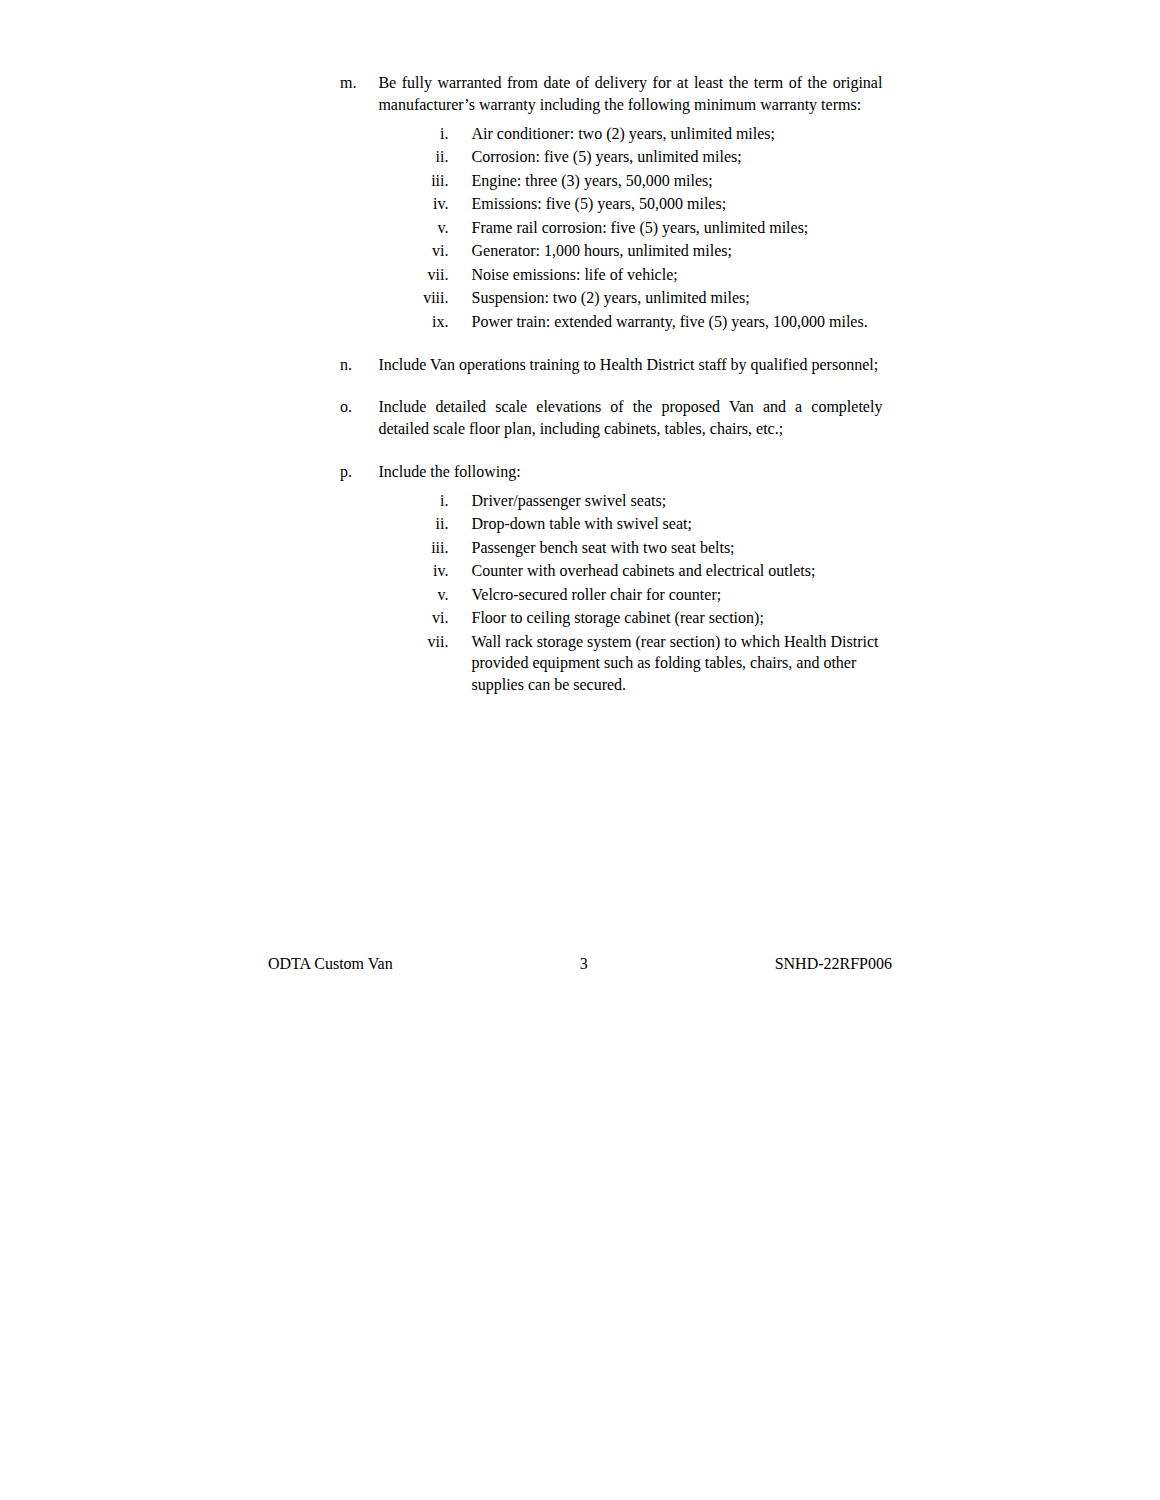m. Be fully warranted from date of delivery for at least the term of the original manufacturer’s warranty including the following minimum warranty terms:
i. Air conditioner: two (2) years, unlimited miles;
ii. Corrosion: five (5) years, unlimited miles;
iii. Engine: three (3) years, 50,000 miles;
iv. Emissions: five (5) years, 50,000 miles;
v. Frame rail corrosion: five (5) years, unlimited miles;
vi. Generator: 1,000 hours, unlimited miles;
vii. Noise emissions: life of vehicle;
viii. Suspension: two (2) years, unlimited miles;
ix. Power train: extended warranty, five (5) years, 100,000 miles.
n. Include Van operations training to Health District staff by qualified personnel;
o. Include detailed scale elevations of the proposed Van and a completely detailed scale floor plan, including cabinets, tables, chairs, etc.;
p. Include the following:
i. Driver/passenger swivel seats;
ii. Drop-down table with swivel seat;
iii. Passenger bench seat with two seat belts;
iv. Counter with overhead cabinets and electrical outlets;
v. Velcro-secured roller chair for counter;
vi. Floor to ceiling storage cabinet (rear section);
vii. Wall rack storage system (rear section) to which Health District provided equipment such as folding tables, chairs, and other supplies can be secured.
ODTA Custom Van SNHD-22RFP006
3